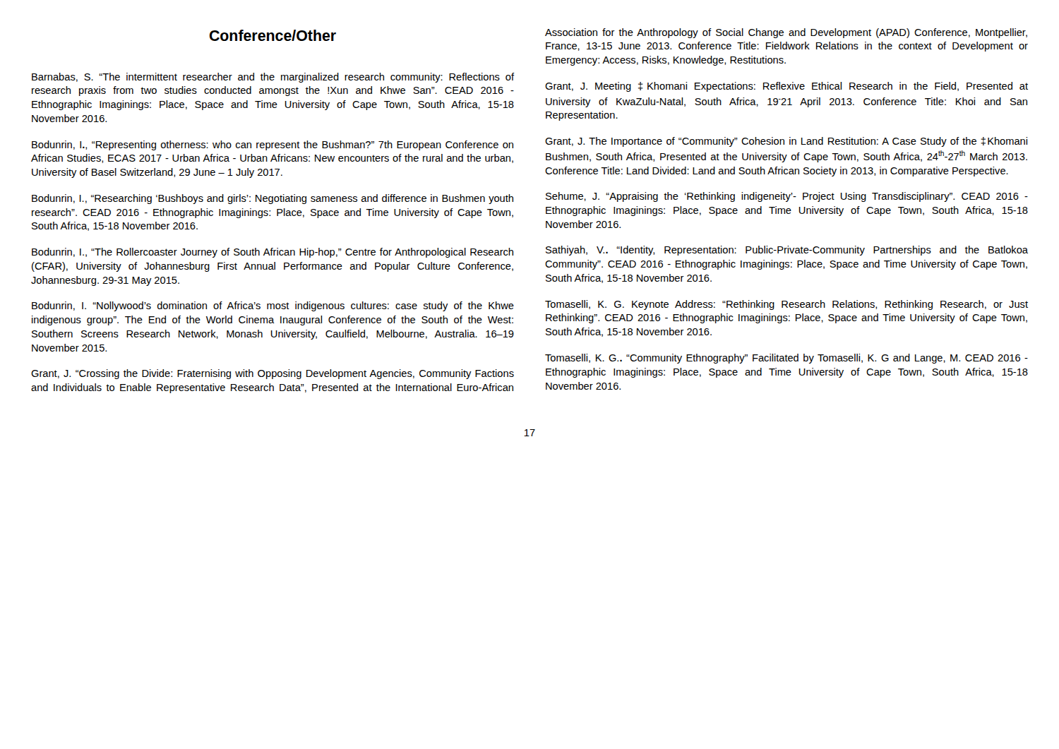Conference/Other
Barnabas, S. “The intermittent researcher and the marginalized research community: Reflections of research praxis from two studies conducted amongst the !Xun and Khwe San”. CEAD 2016 - Ethnographic Imaginings: Place, Space and Time University of Cape Town, South Africa, 15-18 November 2016.
Bodunrin, I., “Representing otherness: who can represent the Bushman?” 7th European Conference on African Studies, ECAS 2017 - Urban Africa - Urban Africans: New encounters of the rural and the urban, University of Basel Switzerland, 29 June – 1 July 2017.
Bodunrin, I., “Researching ‘Bushboys and girls’: Negotiating sameness and difference in Bushmen youth research”. CEAD 2016 - Ethnographic Imaginings: Place, Space and Time University of Cape Town, South Africa, 15-18 November 2016.
Bodunrin, I., “The Rollercoaster Journey of South African Hip-hop,” Centre for Anthropological Research (CFAR), University of Johannesburg First Annual Performance and Popular Culture Conference, Johannesburg. 29-31 May 2015.
Bodunrin, I. “Nollywood’s domination of Africa’s most indigenous cultures: case study of the Khwe indigenous group”. The End of the World Cinema Inaugural Conference of the South of the West: Southern Screens Research Network, Monash University, Caulfield, Melbourne, Australia. 16–19 November 2015.
Grant, J. “Crossing the Divide: Fraternising with Opposing Development Agencies, Community Factions and Individuals to Enable Representative Research Data”, Presented at the International Euro-African Association for the Anthropology of Social Change and Development (APAD) Conference, Montpellier, France, 13-15 June 2013. Conference Title: Fieldwork Relations in the context of Development or Emergency: Access, Risks, Knowledge, Restitutions.
Grant, J. Meeting ‡Khomani Expectations: Reflexive Ethical Research in the Field, Presented at University of KwaZulu-Natal, South Africa, 19-21 April 2013. Conference Title: Khoi and San Representation.
Grant, J. The Importance of “Community” Cohesion in Land Restitution: A Case Study of the ‡Khomani Bushmen, South Africa, Presented at the University of Cape Town, South Africa, 24th-27th March 2013. Conference Title: Land Divided: Land and South African Society in 2013, in Comparative Perspective.
Sehume, J. “Appraising the ‘Rethinking indigeneity’- Project Using Transdisciplinary”. CEAD 2016 - Ethnographic Imaginings: Place, Space and Time University of Cape Town, South Africa, 15-18 November 2016.
Sathiyah, V.. “Identity, Representation: Public-Private-Community Partnerships and the Batlokoa Community”. CEAD 2016 - Ethnographic Imaginings: Place, Space and Time University of Cape Town, South Africa, 15-18 November 2016.
Tomaselli, K. G. Keynote Address: “Rethinking Research Relations, Rethinking Research, or Just Rethinking”. CEAD 2016 - Ethnographic Imaginings: Place, Space and Time University of Cape Town, South Africa, 15-18 November 2016.
Tomaselli, K. G.. “Community Ethnography” Facilitated by Tomaselli, K. G and Lange, M. CEAD 2016 - Ethnographic Imaginings: Place, Space and Time University of Cape Town, South Africa, 15-18 November 2016.
17